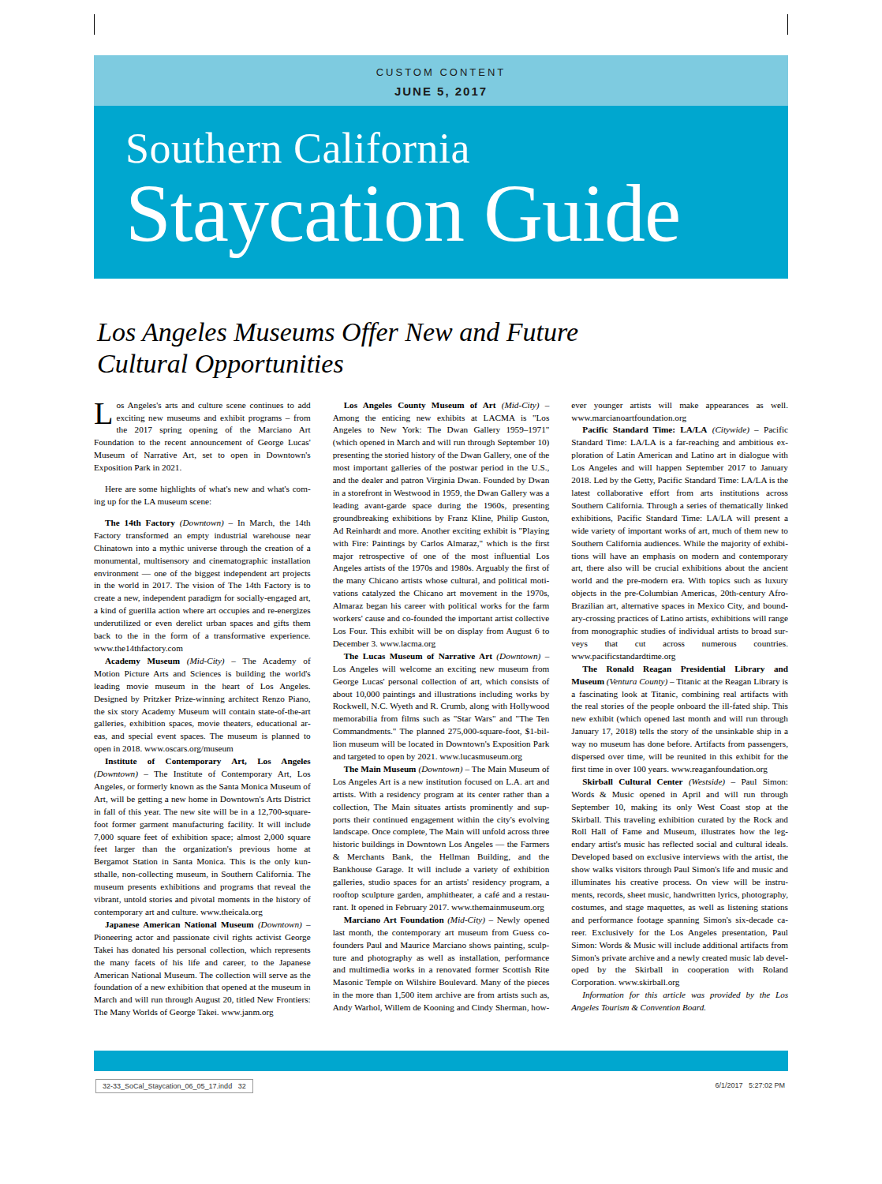CUSTOM CONTENT
JUNE 5, 2017
Southern California
Staycation Guide
Los Angeles Museums Offer New and Future
Cultural Opportunities
Los Angeles's arts and culture scene continues to add exciting new museums and exhibit programs – from the 2017 spring opening of the Marciano Art Foundation to the recent announcement of George Lucas' Museum of Narrative Art, set to open in Downtown's Exposition Park in 2021.
Here are some highlights of what's new and what's coming up for the LA museum scene:
The 14th Factory (Downtown) – In March, the 14th Factory transformed an empty industrial warehouse near Chinatown into a mythic universe through the creation of a monumental, multisensory and cinematographic installation environment — one of the biggest independent art projects in the world in 2017. The vision of The 14th Factory is to create a new, independent paradigm for socially-engaged art, a kind of guerilla action where art occupies and re-energizes underutilized or even derelict urban spaces and gifts them back to the in the form of a transformative experience. www.the14thfactory.com
Academy Museum (Mid-City) – The Academy of Motion Picture Arts and Sciences is building the world's leading movie museum in the heart of Los Angeles. Designed by Pritzker Prize-winning architect Renzo Piano, the six story Academy Museum will contain state-of-the-art galleries, exhibition spaces, movie theaters, educational areas, and special event spaces. The museum is planned to open in 2018. www.oscars.org/museum
Institute of Contemporary Art, Los Angeles (Downtown) – The Institute of Contemporary Art, Los Angeles, or formerly known as the Santa Monica Museum of Art, will be getting a new home in Downtown's Arts District in fall of this year. The new site will be in a 12,700-square-foot former garment manufacturing facility. It will include 7,000 square feet of exhibition space; almost 2,000 square feet larger than the organization's previous home at Bergamot Station in Santa Monica. This is the only kunsthalle, non-collecting museum, in Southern California. The museum presents exhibitions and programs that reveal the vibrant, untold stories and pivotal moments in the history of contemporary art and culture. www.theicala.org
Japanese American National Museum (Downtown) – Pioneering actor and passionate civil rights activist George Takei has donated his personal collection, which represents the many facets of his life and career, to the Japanese American National Museum. The collection will serve as the foundation of a new exhibition that opened at the museum in March and will run through August 20, titled New Frontiers: The Many Worlds of George Takei. www.janm.org
Los Angeles County Museum of Art (Mid-City) – Among the enticing new exhibits at LACMA is "Los Angeles to New York: The Dwan Gallery 1959–1971" (which opened in March and will run through September 10) presenting the storied history of the Dwan Gallery, one of the most important galleries of the postwar period in the U.S., and the dealer and patron Virginia Dwan. Founded by Dwan in a storefront in Westwood in 1959, the Dwan Gallery was a leading avant-garde space during the 1960s, presenting groundbreaking exhibitions by Franz Kline, Philip Guston, Ad Reinhardt and more. Another exciting exhibit is "Playing with Fire: Paintings by Carlos Almaraz," which is the first major retrospective of one of the most influential Los Angeles artists of the 1970s and 1980s. Arguably the first of the many Chicano artists whose cultural, and political motivations catalyzed the Chicano art movement in the 1970s, Almaraz began his career with political works for the farm workers' cause and co-founded the important artist collective Los Four. This exhibit will be on display from August 6 to December 3. www.lacma.org
The Lucas Museum of Narrative Art (Downtown) – Los Angeles will welcome an exciting new museum from George Lucas' personal collection of art, which consists of about 10,000 paintings and illustrations including works by Rockwell, N.C. Wyeth and R. Crumb, along with Hollywood memorabilia from films such as "Star Wars" and "The Ten Commandments." The planned 275,000-square-foot, $1-billion museum will be located in Downtown's Exposition Park and targeted to open by 2021. www.lucasmuseum.org
The Main Museum (Downtown) – The Main Museum of Los Angeles Art is a new institution focused on L.A. art and artists. With a residency program at its center rather than a collection, The Main situates artists prominently and supports their continued engagement within the city's evolving landscape. Once complete, The Main will unfold across three historic buildings in Downtown Los Angeles — the Farmers & Merchants Bank, the Hellman Building, and the Bankhouse Garage. It will include a variety of exhibition galleries, studio spaces for an artists' residency program, a rooftop sculpture garden, amphitheater, a café and a restaurant. It opened in February 2017. www.themainmuseum.org
Marciano Art Foundation (Mid-City) – Newly opened last month, the contemporary art museum from Guess co-founders Paul and Maurice Marciano shows painting, sculpture and photography as well as installation, performance and multimedia works in a renovated former Scottish Rite Masonic Temple on Wilshire Boulevard. Many of the pieces in the more than 1,500 item archive are from artists such as, Andy Warhol, Willem de Kooning and Cindy Sherman, however younger artists will make appearances as well. www.marcianoartfoundation.org
Pacific Standard Time: LA/LA (Citywide) – Pacific Standard Time: LA/LA is a far-reaching and ambitious exploration of Latin American and Latino art in dialogue with Los Angeles and will happen September 2017 to January 2018. Led by the Getty, Pacific Standard Time: LA/LA is the latest collaborative effort from arts institutions across Southern California. Through a series of thematically linked exhibitions, Pacific Standard Time: LA/LA will present a wide variety of important works of art, much of them new to Southern California audiences. While the majority of exhibitions will have an emphasis on modern and contemporary art, there also will be crucial exhibitions about the ancient world and the pre-modern era. With topics such as luxury objects in the pre-Columbian Americas, 20th-century Afro-Brazilian art, alternative spaces in Mexico City, and boundary-crossing practices of Latino artists, exhibitions will range from monographic studies of individual artists to broad surveys that cut across numerous countries. www.pacificstandardtime.org
The Ronald Reagan Presidential Library and Museum (Ventura County) – Titanic at the Reagan Library is a fascinating look at Titanic, combining real artifacts with the real stories of the people onboard the ill-fated ship. This new exhibit (which opened last month and will run through January 17, 2018) tells the story of the unsinkable ship in a way no museum has done before. Artifacts from passengers, dispersed over time, will be reunited in this exhibit for the first time in over 100 years. www.reaganfoundation.org
Skirball Cultural Center (Westside) – Paul Simon: Words & Music opened in April and will run through September 10, making its only West Coast stop at the Skirball. This traveling exhibition curated by the Rock and Roll Hall of Fame and Museum, illustrates how the legendary artist's music has reflected social and cultural ideals. Developed based on exclusive interviews with the artist, the show walks visitors through Paul Simon's life and music and illuminates his creative process. On view will be instruments, records, sheet music, handwritten lyrics, photography, costumes, and stage maquettes, as well as listening stations and performance footage spanning Simon's six-decade career. Exclusively for the Los Angeles presentation, Paul Simon: Words & Music will include additional artifacts from Simon's private archive and a newly created music lab developed by the Skirball in cooperation with Roland Corporation. www.skirball.org
Information for this article was provided by the Los Angeles Tourism & Convention Board.
32-33_SoCal_Staycation_06_05_17.indd 32
6/1/2017 5:27:02 PM